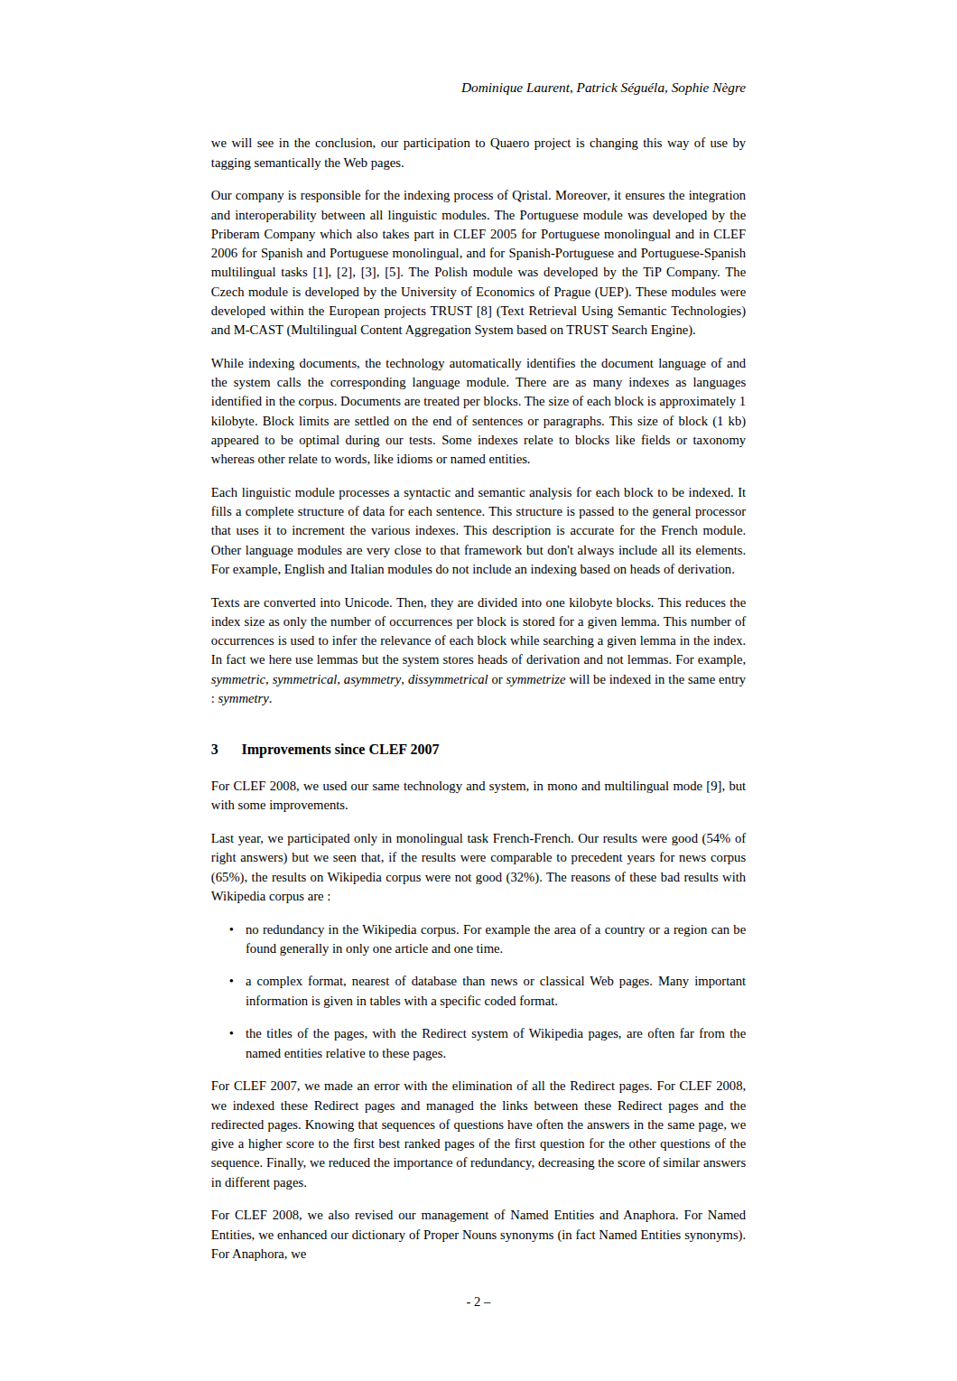Dominique Laurent, Patrick Séguéla, Sophie Nègre
we will see in the conclusion, our participation to Quaero project is changing this way of use by tagging semantically the Web pages.
Our company is responsible for the indexing process of Qristal. Moreover, it ensures the integration and interoperability between all linguistic modules. The Portuguese module was developed by the Priberam Company which also takes part in CLEF 2005 for Portuguese monolingual and in CLEF 2006 for Spanish and Portuguese monolingual, and for Spanish-Portuguese and Portuguese-Spanish multilingual tasks [1], [2], [3], [5]. The Polish module was developed by the TiP Company. The Czech module is developed by the University of Economics of Prague (UEP). These modules were developed within the European projects TRUST [8] (Text Retrieval Using Semantic Technologies) and M-CAST (Multilingual Content Aggregation System based on TRUST Search Engine).
While indexing documents, the technology automatically identifies the document language of and the system calls the corresponding language module. There are as many indexes as languages identified in the corpus. Documents are treated per blocks. The size of each block is approximately 1 kilobyte. Block limits are settled on the end of sentences or paragraphs. This size of block (1 kb) appeared to be optimal during our tests. Some indexes relate to blocks like fields or taxonomy whereas other relate to words, like idioms or named entities.
Each linguistic module processes a syntactic and semantic analysis for each block to be indexed. It fills a complete structure of data for each sentence. This structure is passed to the general processor that uses it to increment the various indexes. This description is accurate for the French module. Other language modules are very close to that framework but don't always include all its elements. For example, English and Italian modules do not include an indexing based on heads of derivation.
Texts are converted into Unicode. Then, they are divided into one kilobyte blocks. This reduces the index size as only the number of occurrences per block is stored for a given lemma. This number of occurrences is used to infer the relevance of each block while searching a given lemma in the index. In fact we here use lemmas but the system stores heads of derivation and not lemmas. For example, symmetric, symmetrical, asymmetry, dissymmetrical or symmetrize will be indexed in the same entry : symmetry.
3 Improvements since CLEF 2007
For CLEF 2008, we used our same technology and system, in mono and multilingual mode [9], but with some improvements.
Last year, we participated only in monolingual task French-French. Our results were good (54% of right answers) but we seen that, if the results were comparable to precedent years for news corpus (65%), the results on Wikipedia corpus were not good (32%). The reasons of these bad results with Wikipedia corpus are :
no redundancy in the Wikipedia corpus. For example the area of a country or a region can be found generally in only one article and one time.
a complex format, nearest of database than news or classical Web pages. Many important information is given in tables with a specific coded format.
the titles of the pages, with the Redirect system of Wikipedia pages, are often far from the named entities relative to these pages.
For CLEF 2007, we made an error with the elimination of all the Redirect pages. For CLEF 2008, we indexed these Redirect pages and managed the links between these Redirect pages and the redirected pages. Knowing that sequences of questions have often the answers in the same page, we give a higher score to the first best ranked pages of the first question for the other questions of the sequence. Finally, we reduced the importance of redundancy, decreasing the score of similar answers in different pages.
For CLEF 2008, we also revised our management of Named Entities and Anaphora. For Named Entities, we enhanced our dictionary of Proper Nouns synonyms (in fact Named Entities synonyms). For Anaphora, we
- 2 –